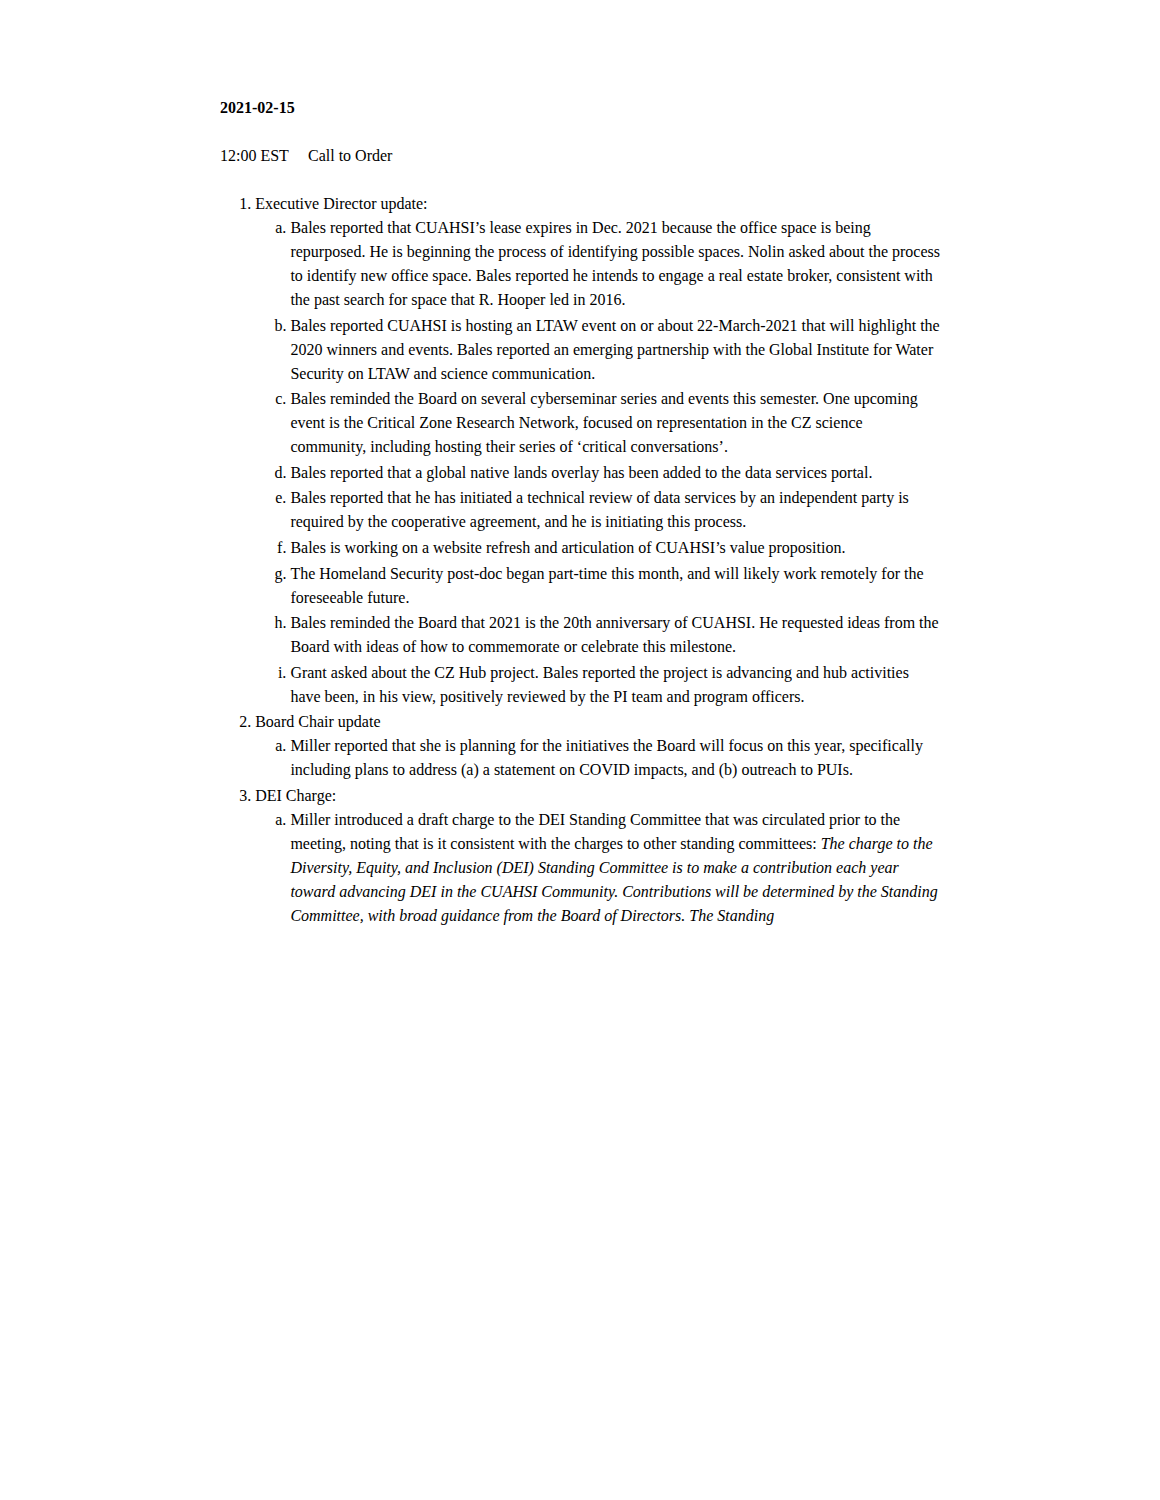2021-02-15
12:00 ESTCall to Order
Executive Director update:
Bales reported that CUAHSI’s lease expires in Dec. 2021 because the office space is being repurposed. He is beginning the process of identifying possible spaces. Nolin asked about the process to identify new office space. Bales reported he intends to engage a real estate broker, consistent with the past search for space that R. Hooper led in 2016.
Bales reported CUAHSI is hosting an LTAW event on or about 22-March-2021 that will highlight the 2020 winners and events. Bales reported an emerging partnership with the Global Institute for Water Security on LTAW and science communication.
Bales reminded the Board on several cyberseminar series and events this semester. One upcoming event is the Critical Zone Research Network, focused on representation in the CZ science community, including hosting their series of ‘critical conversations’.
Bales reported that a global native lands overlay has been added to the data services portal.
Bales reported that he has initiated a technical review of data services by an independent party is required by the cooperative agreement, and he is initiating this process.
Bales is working on a website refresh and articulation of CUAHSI’s value proposition.
The Homeland Security post-doc began part-time this month, and will likely work remotely for the foreseeable future.
Bales reminded the Board that 2021 is the 20th anniversary of CUAHSI. He requested ideas from the Board with ideas of how to commemorate or celebrate this milestone.
Grant asked about the CZ Hub project. Bales reported the project is advancing and hub activities have been, in his view, positively reviewed by the PI team and program officers.
Board Chair update
Miller reported that she is planning for the initiatives the Board will focus on this year, specifically including plans to address (a) a statement on COVID impacts, and (b) outreach to PUIs.
DEI Charge:
Miller introduced a draft charge to the DEI Standing Committee that was circulated prior to the meeting, noting that is it consistent with the charges to other standing committees: The charge to the Diversity, Equity, and Inclusion (DEI) Standing Committee is to make a contribution each year toward advancing DEI in the CUAHSI Community. Contributions will be determined by the Standing Committee, with broad guidance from the Board of Directors. The Standing